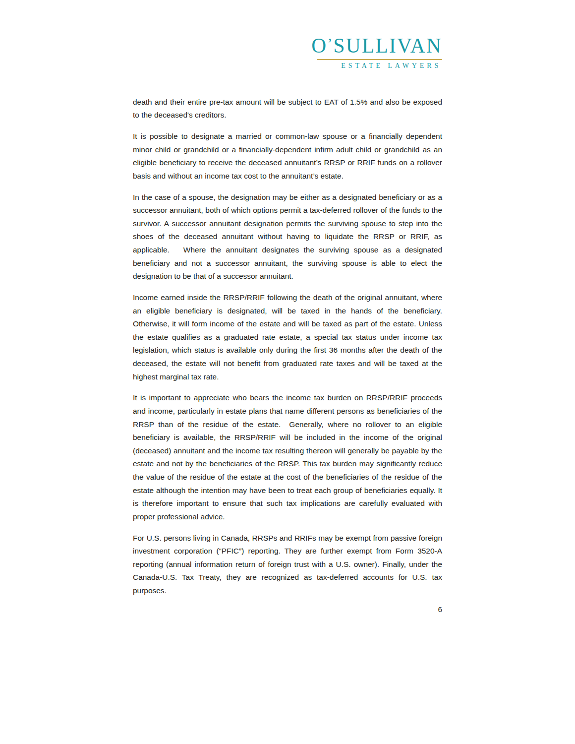O’SULLIVAN
ESTATE LAWYERS
death and their entire pre-tax amount will be subject to EAT of 1.5% and also be exposed to the deceased's creditors.
It is possible to designate a married or common-law spouse or a financially dependent minor child or grandchild or a financially-dependent infirm adult child or grandchild as an eligible beneficiary to receive the deceased annuitant’s RRSP or RRIF funds on a rollover basis and without an income tax cost to the annuitant’s estate.
In the case of a spouse, the designation may be either as a designated beneficiary or as a successor annuitant, both of which options permit a tax-deferred rollover of the funds to the survivor. A successor annuitant designation permits the surviving spouse to step into the shoes of the deceased annuitant without having to liquidate the RRSP or RRIF, as applicable. Where the annuitant designates the surviving spouse as a designated beneficiary and not a successor annuitant, the surviving spouse is able to elect the designation to be that of a successor annuitant.
Income earned inside the RRSP/RRIF following the death of the original annuitant, where an eligible beneficiary is designated, will be taxed in the hands of the beneficiary. Otherwise, it will form income of the estate and will be taxed as part of the estate. Unless the estate qualifies as a graduated rate estate, a special tax status under income tax legislation, which status is available only during the first 36 months after the death of the deceased, the estate will not benefit from graduated rate taxes and will be taxed at the highest marginal tax rate.
It is important to appreciate who bears the income tax burden on RRSP/RRIF proceeds and income, particularly in estate plans that name different persons as beneficiaries of the RRSP than of the residue of the estate. Generally, where no rollover to an eligible beneficiary is available, the RRSP/RRIF will be included in the income of the original (deceased) annuitant and the income tax resulting thereon will generally be payable by the estate and not by the beneficiaries of the RRSP. This tax burden may significantly reduce the value of the residue of the estate at the cost of the beneficiaries of the residue of the estate although the intention may have been to treat each group of beneficiaries equally. It is therefore important to ensure that such tax implications are carefully evaluated with proper professional advice.
For U.S. persons living in Canada, RRSPs and RRIFs may be exempt from passive foreign investment corporation (“PFIC”) reporting. They are further exempt from Form 3520-A reporting (annual information return of foreign trust with a U.S. owner). Finally, under the Canada-U.S. Tax Treaty, they are recognized as tax-deferred accounts for U.S. tax purposes.
6